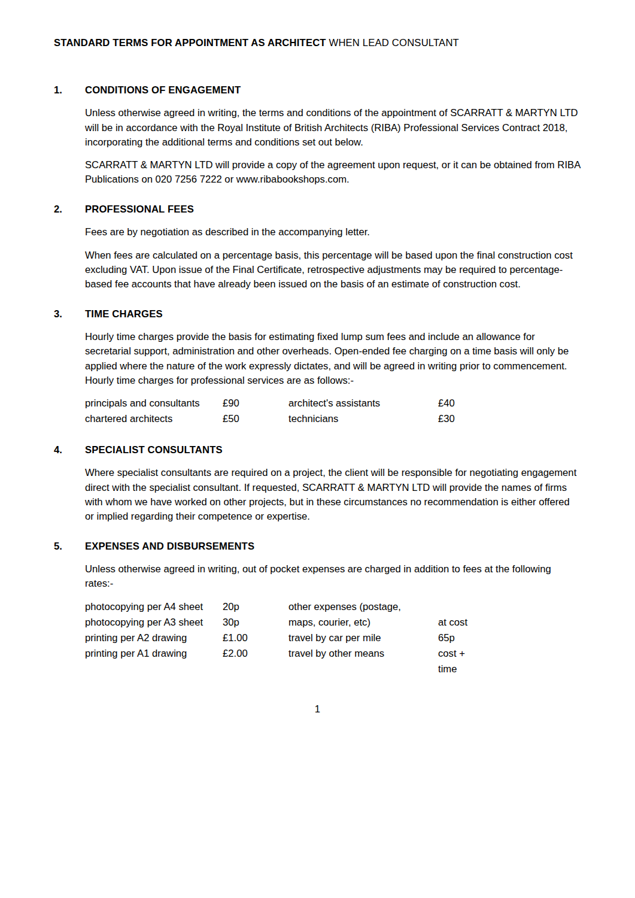STANDARD TERMS FOR APPOINTMENT AS ARCHITECT WHEN LEAD CONSULTANT
1. CONDITIONS OF ENGAGEMENT
Unless otherwise agreed in writing, the terms and conditions of the appointment of SCARRATT & MARTYN LTD will be in accordance with the Royal Institute of British Architects (RIBA) Professional Services Contract 2018, incorporating the additional terms and conditions set out below.
SCARRATT & MARTYN LTD will provide a copy of the agreement upon request, or it can be obtained from RIBA Publications on 020 7256 7222 or www.ribabookshops.com.
2. PROFESSIONAL FEES
Fees are by negotiation as described in the accompanying letter.
When fees are calculated on a percentage basis, this percentage will be based upon the final construction cost excluding VAT. Upon issue of the Final Certificate, retrospective adjustments may be required to percentage-based fee accounts that have already been issued on the basis of an estimate of construction cost.
3. TIME CHARGES
Hourly time charges provide the basis for estimating fixed lump sum fees and include an allowance for secretarial support, administration and other overheads. Open-ended fee charging on a time basis will only be applied where the nature of the work expressly dictates, and will be agreed in writing prior to commencement. Hourly time charges for professional services are as follows:-
| principals and consultants | £90 | architect's assistants | £40 |
| chartered architects | £50 | technicians | £30 |
4. SPECIALIST CONSULTANTS
Where specialist consultants are required on a project, the client will be responsible for negotiating engagement direct with the specialist consultant. If requested, SCARRATT & MARTYN LTD will provide the names of firms with whom we have worked on other projects, but in these circumstances no recommendation is either offered or implied regarding their competence or expertise.
5. EXPENSES AND DISBURSEMENTS
Unless otherwise agreed in writing, out of pocket expenses are charged in addition to fees at the following rates:-
| photocopying per A4 sheet | 20p | other expenses (postage, | |
| photocopying per A3 sheet | 30p | maps, courier, etc) | at cost |
| printing per A2 drawing | £1.00 | travel by car per mile | 65p |
| printing per A1 drawing | £2.00 | travel by other means | cost + |
| | | | time |
1